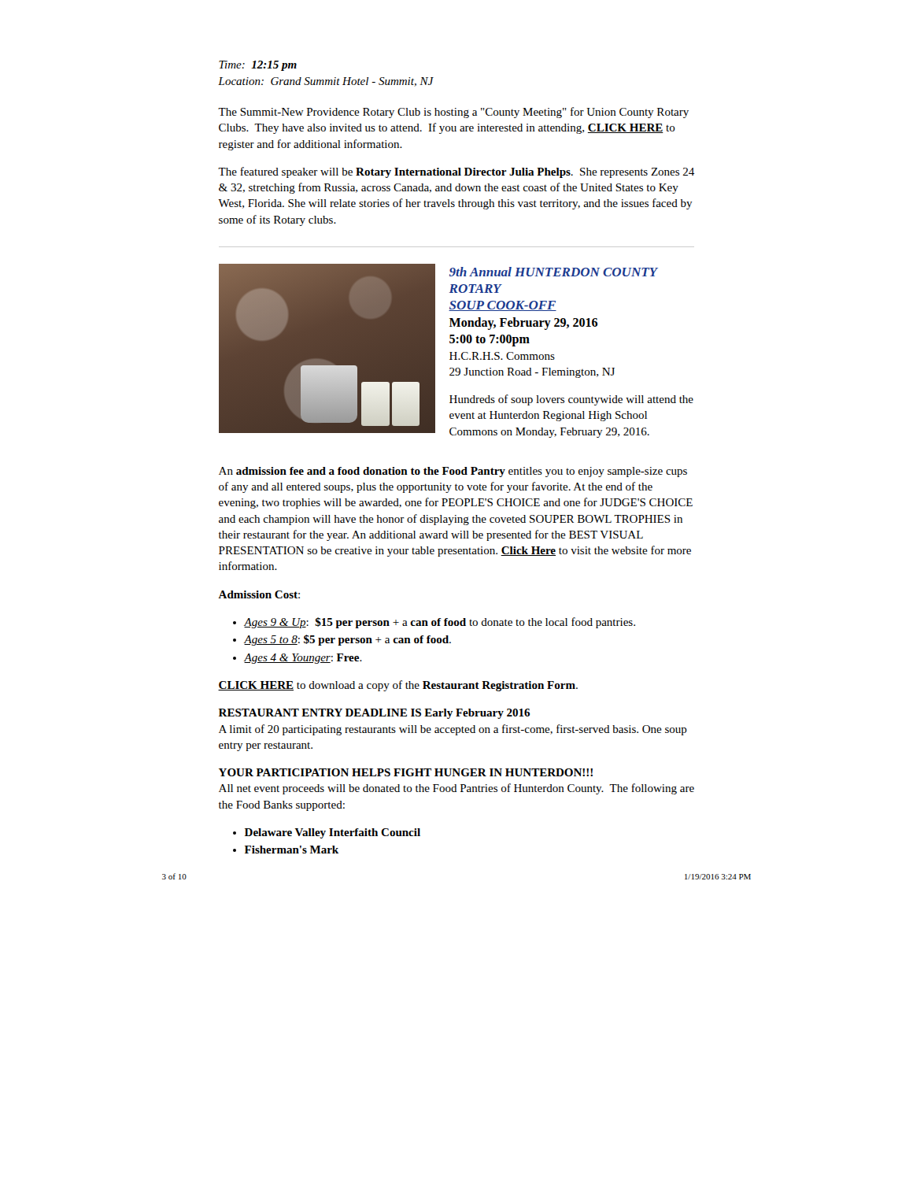Time: 12:15 pm
Location: Grand Summit Hotel - Summit, NJ
The Summit-New Providence Rotary Club is hosting a "County Meeting" for Union County Rotary Clubs. They have also invited us to attend. If you are interested in attending, CLICK HERE to register and for additional information.
The featured speaker will be Rotary International Director Julia Phelps. She represents Zones 24 & 32, stretching from Russia, across Canada, and down the east coast of the United States to Key West, Florida. She will relate stories of her travels through this vast territory, and the issues faced by some of its Rotary clubs.
9th Annual HUNTERDON COUNTY ROTARY
SOUP COOK-OFF
Monday, February 29, 2016
5:00 to 7:00pm
H.C.R.H.S. Commons
29 Junction Road - Flemington, NJ
Hundreds of soup lovers countywide will attend the event at Hunterdon Regional High School Commons on Monday, February 29, 2016.
An admission fee and a food donation to the Food Pantry entitles you to enjoy sample-size cups of any and all entered soups, plus the opportunity to vote for your favorite. At the end of the evening, two trophies will be awarded, one for PEOPLE'S CHOICE and one for JUDGE'S CHOICE and each champion will have the honor of displaying the coveted SOUPER BOWL TROPHIES in their restaurant for the year. An additional award will be presented for the BEST VISUAL PRESENTATION so be creative in your table presentation. Click Here to visit the website for more information.
Admission Cost:
Ages 9 & Up: $15 per person + a can of food to donate to the local food pantries.
Ages 5 to 8: $5 per person + a can of food.
Ages 4 & Younger: Free.
CLICK HERE to download a copy of the Restaurant Registration Form.
RESTAURANT ENTRY DEADLINE IS Early February 2016
A limit of 20 participating restaurants will be accepted on a first-come, first-served basis. One soup entry per restaurant.
YOUR PARTICIPATION HELPS FIGHT HUNGER IN HUNTERDON!!!
All net event proceeds will be donated to the Food Pantries of Hunterdon County. The following are the Food Banks supported:
Delaware Valley Interfaith Council
Fisherman's Mark
3 of 10 1/19/2016 3:24 PM